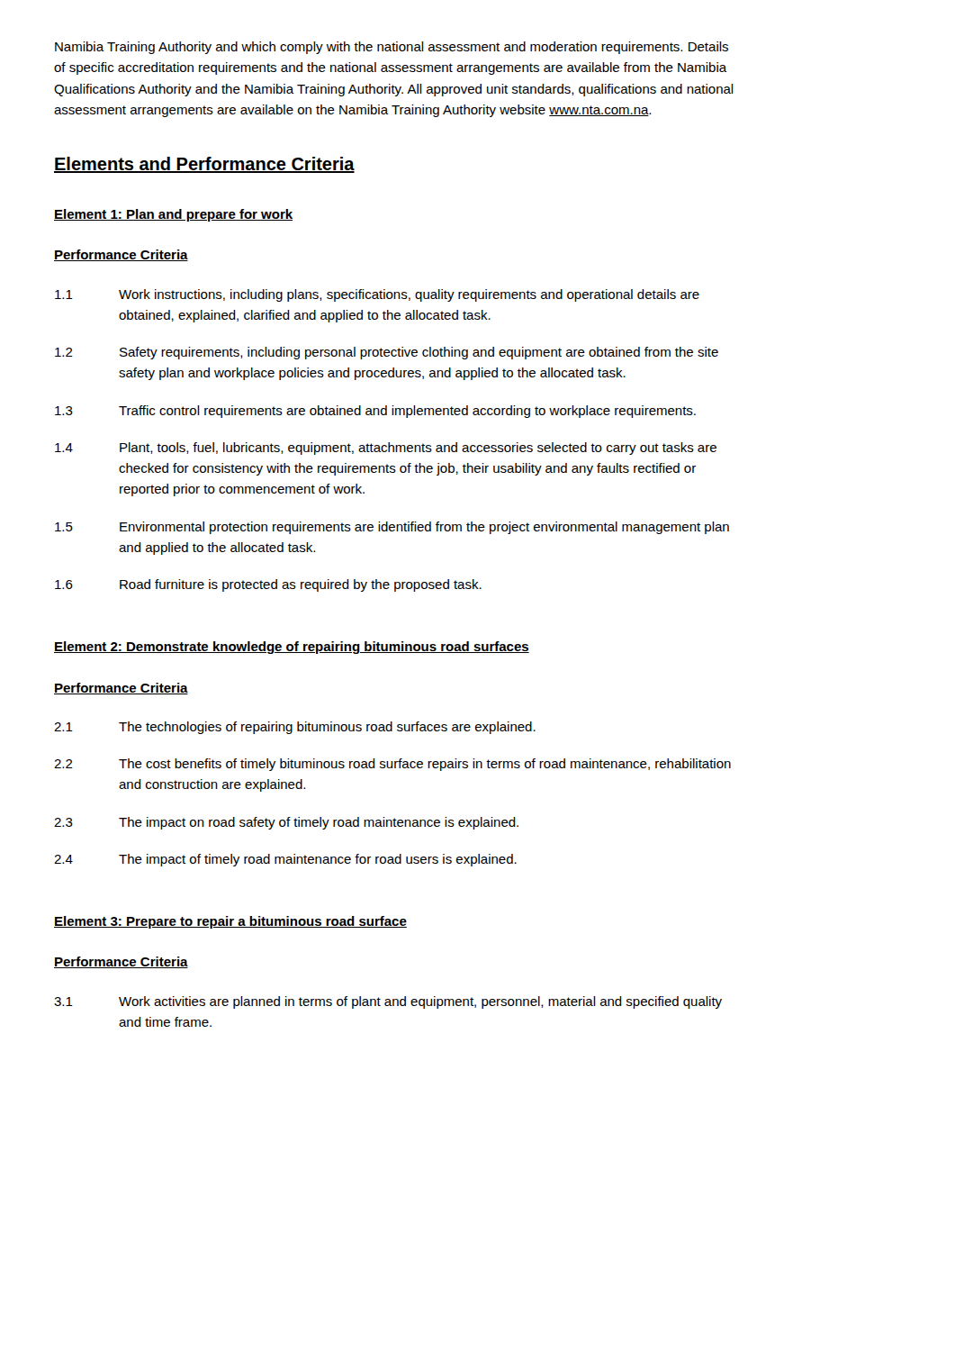Namibia Training Authority and which comply with the national assessment and moderation requirements. Details of specific accreditation requirements and the national assessment arrangements are available from the Namibia Qualifications Authority and the Namibia Training Authority. All approved unit standards, qualifications and national assessment arrangements are available on the Namibia Training Authority website www.nta.com.na.
Elements and Performance Criteria
Element 1: Plan and prepare for work
Performance Criteria
| 1.1 | Work instructions, including plans, specifications, quality requirements and operational details are obtained, explained, clarified and applied to the allocated task. |
| 1.2 | Safety requirements, including personal protective clothing and equipment are obtained from the site safety plan and workplace policies and procedures, and applied to the allocated task. |
| 1.3 | Traffic control requirements are obtained and implemented according to workplace requirements. |
| 1.4 | Plant, tools, fuel, lubricants, equipment, attachments and accessories selected to carry out tasks are checked for consistency with the requirements of the job, their usability and any faults rectified or reported prior to commencement of work. |
| 1.5 | Environmental protection requirements are identified from the project environmental management plan and applied to the allocated task. |
| 1.6 | Road furniture is protected as required by the proposed task. |
Element 2: Demonstrate knowledge of repairing bituminous road surfaces
Performance Criteria
| 2.1 | The technologies of repairing bituminous road surfaces are explained. |
| 2.2 | The cost benefits of timely bituminous road surface repairs in terms of road maintenance, rehabilitation and construction are explained. |
| 2.3 | The impact on road safety of timely road maintenance is explained. |
| 2.4 | The impact of timely road maintenance for road users is explained. |
Element 3: Prepare to repair a bituminous road surface
Performance Criteria
| 3.1 | Work activities are planned in terms of plant and equipment, personnel, material and specified quality and time frame. |